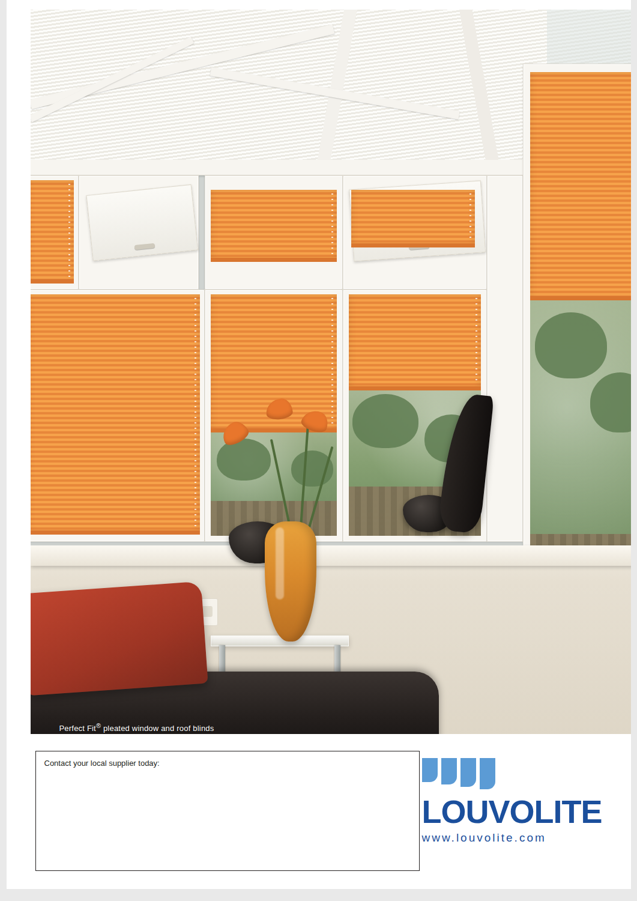Perfect Fit® pleated window and roof blinds
Contact your local supplier today:
LOUVOLITE
www.louvolite.com